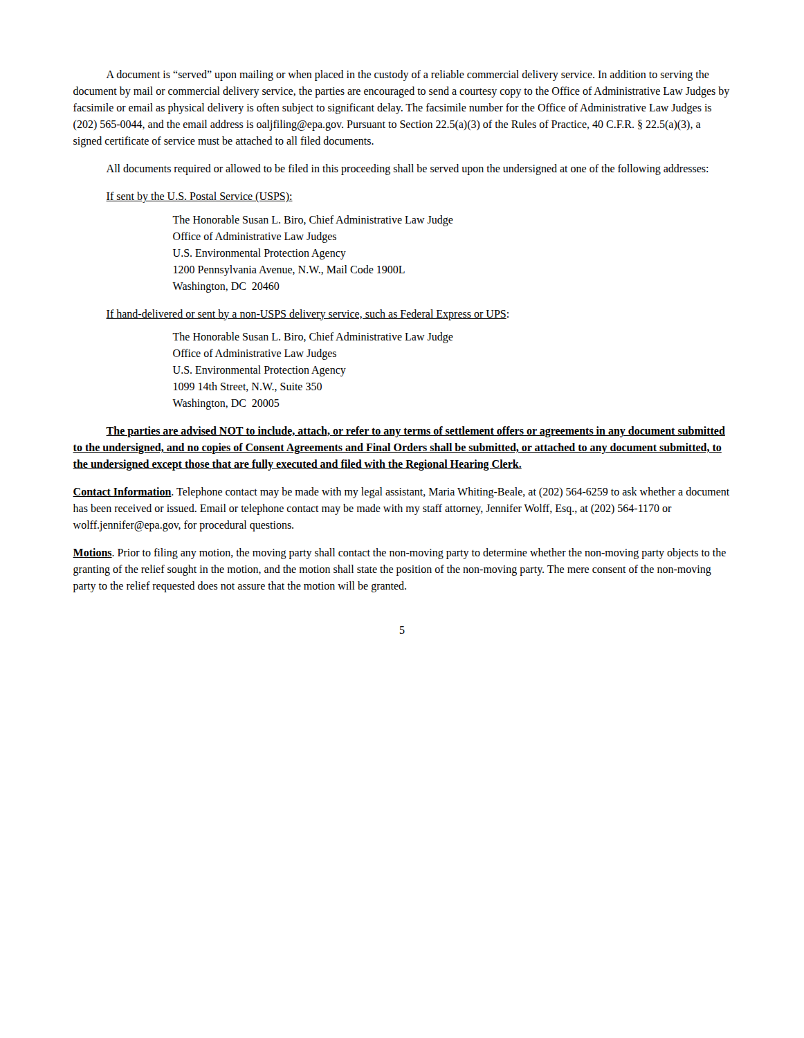A document is “served” upon mailing or when placed in the custody of a reliable commercial delivery service. In addition to serving the document by mail or commercial delivery service, the parties are encouraged to send a courtesy copy to the Office of Administrative Law Judges by facsimile or email as physical delivery is often subject to significant delay. The facsimile number for the Office of Administrative Law Judges is (202) 565-0044, and the email address is oaljfiling@epa.gov. Pursuant to Section 22.5(a)(3) of the Rules of Practice, 40 C.F.R. § 22.5(a)(3), a signed certificate of service must be attached to all filed documents.
All documents required or allowed to be filed in this proceeding shall be served upon the undersigned at one of the following addresses:
If sent by the U.S. Postal Service (USPS):
The Honorable Susan L. Biro, Chief Administrative Law Judge
Office of Administrative Law Judges
U.S. Environmental Protection Agency
1200 Pennsylvania Avenue, N.W., Mail Code 1900L
Washington, DC 20460
If hand-delivered or sent by a non-USPS delivery service, such as Federal Express or UPS:
The Honorable Susan L. Biro, Chief Administrative Law Judge
Office of Administrative Law Judges
U.S. Environmental Protection Agency
1099 14th Street, N.W., Suite 350
Washington, DC 20005
The parties are advised NOT to include, attach, or refer to any terms of settlement offers or agreements in any document submitted to the undersigned, and no copies of Consent Agreements and Final Orders shall be submitted, or attached to any document submitted, to the undersigned except those that are fully executed and filed with the Regional Hearing Clerk.
Contact Information. Telephone contact may be made with my legal assistant, Maria Whiting-Beale, at (202) 564-6259 to ask whether a document has been received or issued. Email or telephone contact may be made with my staff attorney, Jennifer Wolff, Esq., at (202) 564-1170 or wolff.jennifer@epa.gov, for procedural questions.
Motions. Prior to filing any motion, the moving party shall contact the non-moving party to determine whether the non-moving party objects to the granting of the relief sought in the motion, and the motion shall state the position of the non-moving party. The mere consent of the non-moving party to the relief requested does not assure that the motion will be granted.
5